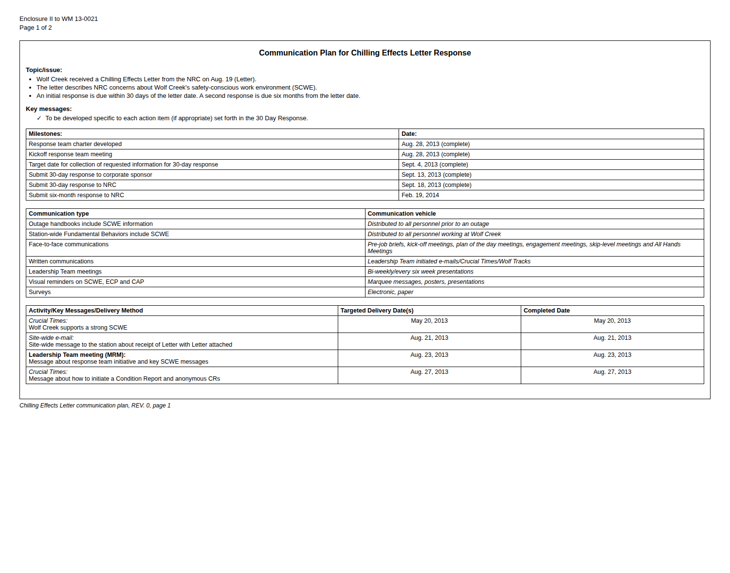Enclosure II to WM 13-0021
Page 1 of 2
Communication Plan for Chilling Effects Letter Response
Topic/issue:
Wolf Creek received a Chilling Effects Letter from the NRC on Aug. 19 (Letter).
The letter describes NRC concerns about Wolf Creek's safety-conscious work environment (SCWE).
An initial response is due within 30 days of the letter date. A second response is due six months from the letter date.
Key messages:
To be developed specific to each action item (if appropriate) set forth in the 30 Day Response.
| Milestones: | Date: |
| --- | --- |
| Response team charter developed | Aug. 28, 2013 (complete) |
| Kickoff response team meeting | Aug. 28, 2013 (complete) |
| Target date for collection of requested information for 30-day response | Sept. 4, 2013 (complete) |
| Submit 30-day response to corporate sponsor | Sept. 13, 2013 (complete) |
| Submit 30-day response to NRC | Sept. 18, 2013 (complete) |
| Submit six-month response to NRC | Feb. 19, 2014 |
| Communication type | Communication vehicle |
| --- | --- |
| Outage handbooks include SCWE information | Distributed to all personnel prior to an outage |
| Station-wide Fundamental Behaviors include SCWE | Distributed to all personnel working at Wolf Creek |
| Face-to-face communications | Pre-job briefs, kick-off meetings, plan of the day meetings, engagement meetings, skip-level meetings and All Hands Meetings |
| Written communications | Leadership Team initiated e-mails/Crucial Times/Wolf Tracks |
| Leadership Team meetings | Bi-weekly/every six week presentations |
| Visual reminders on SCWE, ECP and CAP | Marquee messages, posters, presentations |
| Surveys | Electronic, paper |
| Activity/Key Messages/Delivery Method | Targeted Delivery Date(s) | Completed Date |
| --- | --- | --- |
| Crucial Times: Wolf Creek supports a strong SCWE | May 20, 2013 | May 20, 2013 |
| Site-wide e-mail: Site-wide message to the station about receipt of Letter with Letter attached | Aug. 21, 2013 | Aug. 21, 2013 |
| Leadership Team meeting (MRM): Message about response team initiative and key SCWE messages | Aug. 23, 2013 | Aug. 23, 2013 |
| Crucial Times: Message about how to initiate a Condition Report and anonymous CRs | Aug. 27, 2013 | Aug. 27, 2013 |
Chilling Effects Letter communication plan, REV. 0, page 1